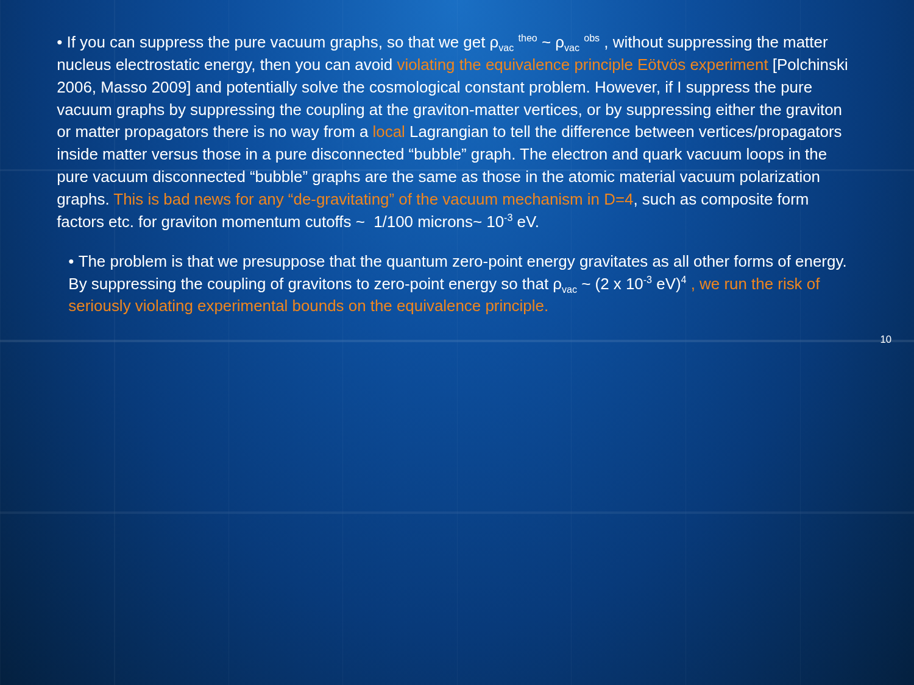If you can suppress the pure vacuum graphs, so that we get ρvac theo ~ ρvac obs , without suppressing the matter nucleus electrostatic energy, then you can avoid violating the equivalence principle Eötvös experiment [Polchinski 2006, Masso 2009] and potentially solve the cosmological constant problem. However, if I suppress the pure vacuum graphs by suppressing the coupling at the graviton-matter vertices, or by suppressing either the graviton or matter propagators there is no way from a local Lagrangian to tell the difference between vertices/propagators inside matter versus those in a pure disconnected “bubble” graph. The electron and quark vacuum loops in the pure vacuum disconnected “bubble” graphs are the same as those in the atomic material vacuum polarization graphs. This is bad news for any “de-gravitating” of the vacuum mechanism in D=4, such as composite form factors etc. for graviton momentum cutoffs ~ 1/100 microns~ 10-3 eV.
The problem is that we presuppose that the quantum zero-point energy gravitates as all other forms of energy. By suppressing the coupling of gravitons to zero-point energy so that ρvac ~ (2 x 10-3 eV)4 , we run the risk of seriously violating experimental bounds on the equivalence principle.
10